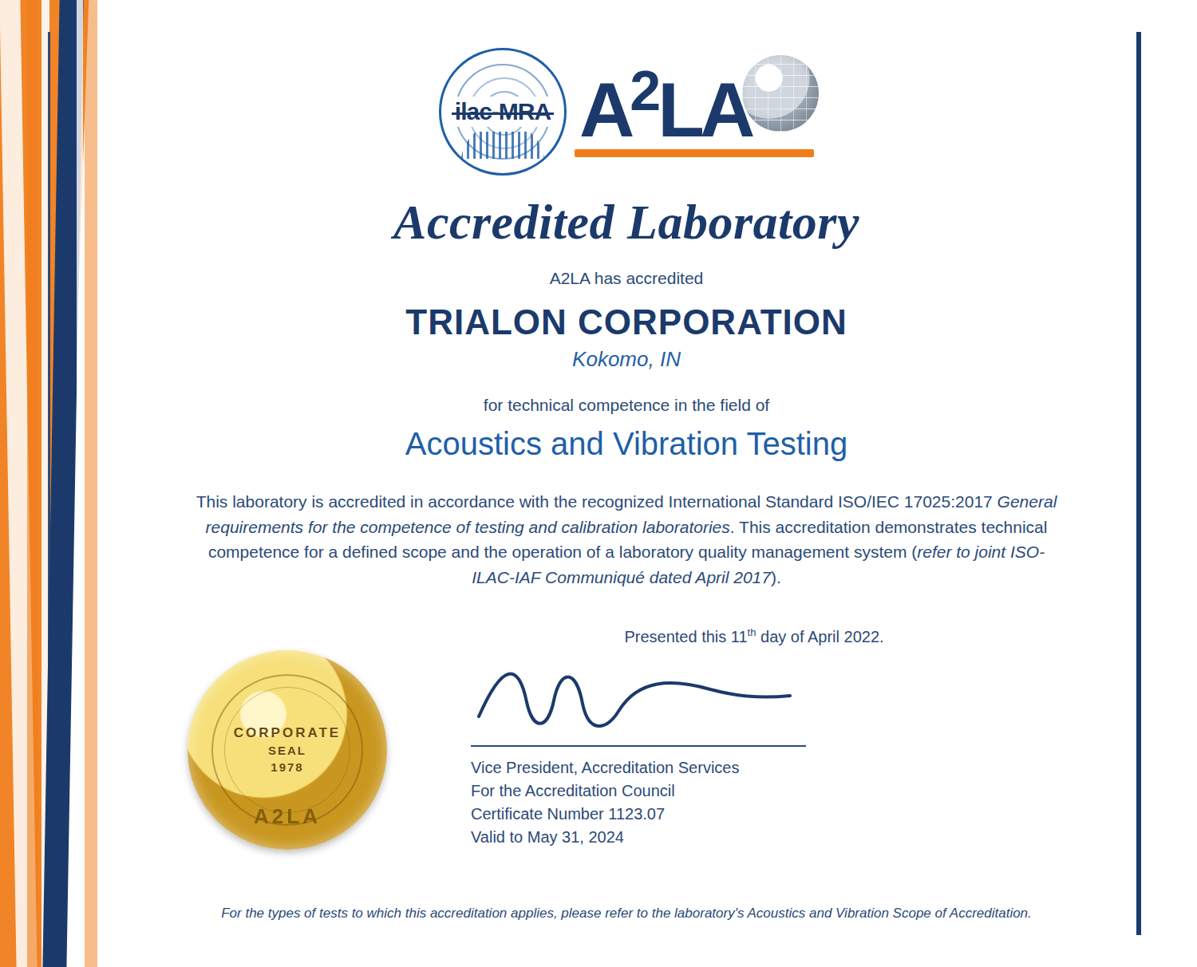ilac-MRA
A2 LA
Accredited Laboratory
A2LA has accredited
TRIALON CORPORATION
Kokomo, IN
for technical competence in the field of
Acoustics and Vibration Testing
This laboratory is accredited in accordance with the recognized International Standard ISO/IEC 17025:2017 General requirements for the competence of testing and calibration laboratories. This accreditation demonstrates technical competence for a defined scope and the operation of a laboratory quality management system (refer to joint ISO-ILAC-IAF Communiqué dated April 2017).
CORPORATE SEAL
1978
A2LA
Presented this 11th day of April 2022.
Vice President, Accreditation Services
For the Accreditation Council
Certificate Number 1123.07
Valid to May 31, 2024
For the types of tests to which this accreditation applies, please refer to the laboratory's Acoustics and Vibration Scope of Accreditation.